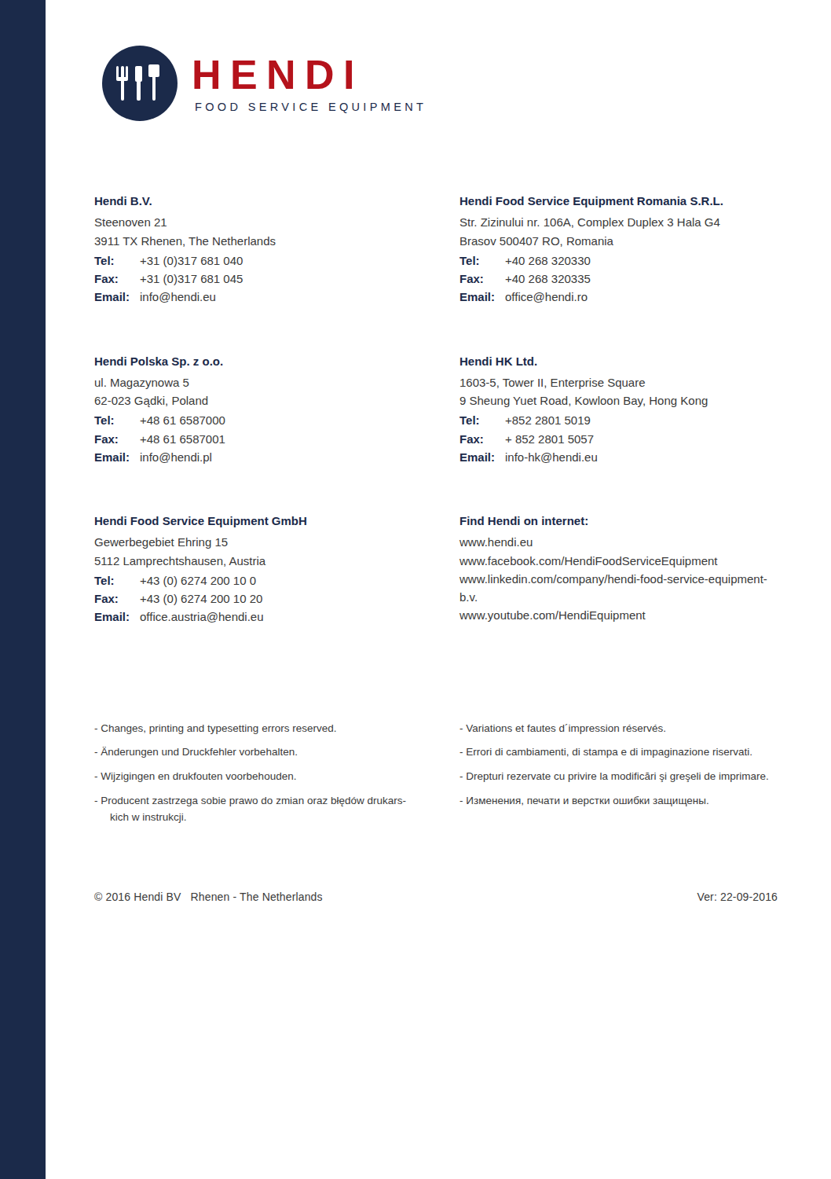HENDI
FOOD SERVICE EQUIPMENT
Hendi B.V.
Steenoven 21
3911 TX Rhenen, The Netherlands
Tel:
+31 (0)317 681 040
Fax:
+31 (0)317 681 045
Email:
info@hendi.eu
Hendi Food Service Equipment Romania S.R.L.
Str. Zizinului nr. 106A, Complex Duplex 3 Hala G4
Brasov 500407 RO, Romania
Tel:
+40 268 320330
Fax:
+40 268 320335
Email:
office@hendi.ro
Hendi Polska Sp. z o.o.
ul. Magazynowa 5
62-023 Gądki, Poland
Tel:
+48 61 6587000
Fax:
+48 61 6587001
Email:
info@hendi.pl
Hendi HK Ltd.
1603-5, Tower II, Enterprise Square
9 Sheung Yuet Road, Kowloon Bay, Hong Kong
Tel:
+852 2801 5019
Fax:
+ 852 2801 5057
Email:
info-hk@hendi.eu
Hendi Food Service Equipment GmbH
Gewerbegebiet Ehring 15
5112 Lamprechtshausen, Austria
Tel:
+43 (0) 6274 200 10 0
Fax:
+43 (0) 6274 200 10 20
Email:
office.austria@hendi.eu
Find Hendi on internet:
www.hendi.eu
www.facebook.com/HendiFoodServiceEquipment
www.linkedin.com/company/hendi-food-service-equipment-b.v.
www.youtube.com/HendiEquipment
- Changes, printing and typesetting errors reserved.
- Änderungen und Druckfehler vorbehalten.
- Wijzigingen en drukfouten voorbehouden.
- Producent zastrzega sobie prawo do zmian oraz błędów drukars-kich w instrukcji.
- Variations et fautes d´impression réservés.
- Errori di cambiamenti, di stampa e di impaginazione riservati.
- Drepturi rezervate cu privire la modificări şi greşeli de imprimare.
- Изменения, печати и верстки ошибки защищены.
© 2016 Hendi BV Rhenen - The Netherlands Ver: 22-09-2016